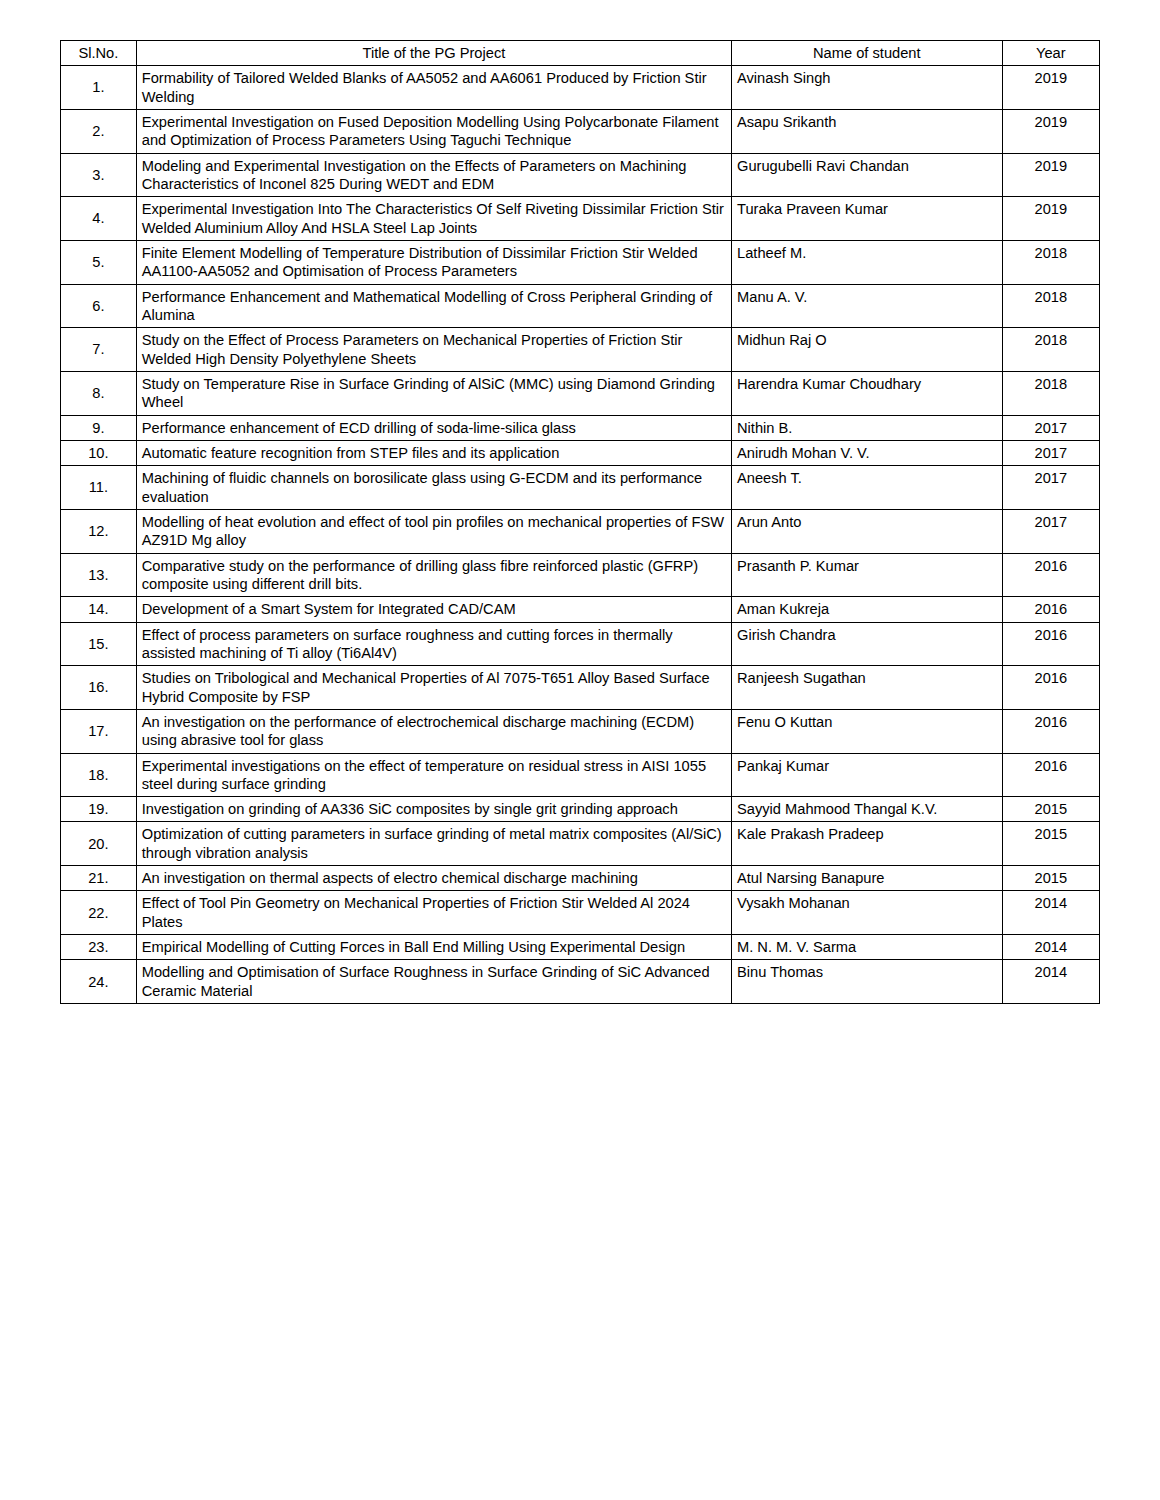| Sl.No. | Title of the PG Project | Name of student | Year |
| --- | --- | --- | --- |
| 1. | Formability of Tailored Welded Blanks of AA5052 and AA6061 Produced by Friction Stir Welding | Avinash Singh | 2019 |
| 2. | Experimental Investigation on Fused Deposition Modelling Using Polycarbonate Filament and Optimization of Process Parameters Using Taguchi Technique | Asapu Srikanth | 2019 |
| 3. | Modeling and Experimental Investigation on the Effects of Parameters on Machining Characteristics of Inconel 825 During WEDT and EDM | Gurugubelli Ravi Chandan | 2019 |
| 4. | Experimental Investigation Into The Characteristics Of Self Riveting Dissimilar Friction Stir Welded Aluminium Alloy And HSLA Steel Lap Joints | Turaka Praveen Kumar | 2019 |
| 5. | Finite Element Modelling of Temperature Distribution of Dissimilar Friction Stir Welded AA1100-AA5052 and Optimisation of Process Parameters | Latheef M. | 2018 |
| 6. | Performance Enhancement and Mathematical Modelling of Cross Peripheral Grinding of Alumina | Manu A. V. | 2018 |
| 7. | Study on the Effect of Process Parameters on Mechanical Properties of Friction Stir Welded High Density Polyethylene Sheets | Midhun Raj O | 2018 |
| 8. | Study on Temperature Rise in Surface Grinding of AlSiC (MMC) using Diamond Grinding Wheel | Harendra Kumar Choudhary | 2018 |
| 9. | Performance enhancement of ECD drilling of soda-lime-silica glass | Nithin B. | 2017 |
| 10. | Automatic feature recognition from STEP files and its application | Anirudh Mohan V. V. | 2017 |
| 11. | Machining of fluidic channels on borosilicate glass using G-ECDM and its performance evaluation | Aneesh T. | 2017 |
| 12. | Modelling of heat evolution and effect of tool pin profiles on mechanical properties of FSW AZ91D Mg alloy | Arun Anto | 2017 |
| 13. | Comparative study on the performance of drilling glass fibre reinforced plastic (GFRP) composite using different drill bits. | Prasanth P. Kumar | 2016 |
| 14. | Development of a Smart System for Integrated CAD/CAM | Aman Kukreja | 2016 |
| 15. | Effect of process parameters on surface roughness and cutting forces in thermally assisted machining of Ti alloy (Ti6Al4V) | Girish Chandra | 2016 |
| 16. | Studies on Tribological and Mechanical Properties of Al 7075-T651 Alloy Based Surface Hybrid Composite by FSP | Ranjeesh Sugathan | 2016 |
| 17. | An investigation on the performance of electrochemical discharge machining (ECDM) using abrasive tool for glass | Fenu O Kuttan | 2016 |
| 18. | Experimental investigations on the effect of temperature on residual stress in AISI 1055 steel during surface grinding | Pankaj Kumar | 2016 |
| 19. | Investigation on grinding of AA336 SiC composites by single grit grinding approach | Sayyid Mahmood Thangal K.V. | 2015 |
| 20. | Optimization of cutting parameters in surface grinding of metal matrix composites (Al/SiC) through vibration analysis | Kale Prakash Pradeep | 2015 |
| 21. | An investigation on thermal aspects of electro chemical discharge machining | Atul Narsing Banapure | 2015 |
| 22. | Effect of Tool Pin Geometry on Mechanical Properties of Friction Stir Welded Al 2024 Plates | Vysakh Mohanan | 2014 |
| 23. | Empirical Modelling of Cutting Forces in Ball End Milling Using Experimental Design | M. N. M. V. Sarma | 2014 |
| 24. | Modelling and Optimisation of Surface Roughness in Surface Grinding of SiC Advanced Ceramic Material | Binu Thomas | 2014 |